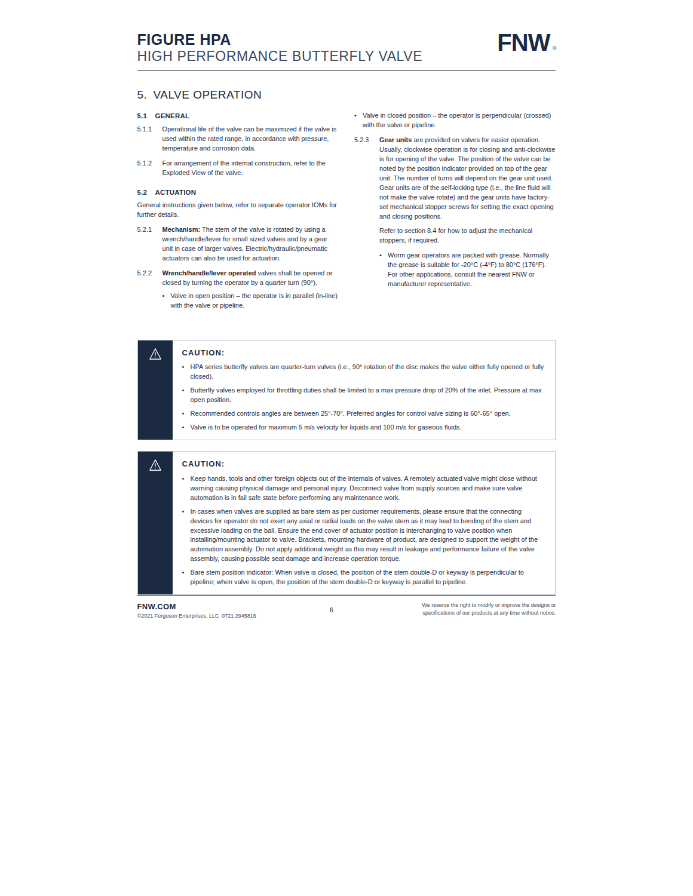FIGURE HPA
HIGH PERFORMANCE BUTTERFLY VALVE
FNW®
5. VALVE OPERATION
5.1 GENERAL
5.1.1
Operational life of the valve can be maximized if the valve is used within the rated range, in accordance with pressure, temperature and corrosion data.
5.1.2
For arrangement of the internal construction, refer to the Exploded View of the valve.
5.2 ACTUATION
General instructions given below, refer to separate operator IOMs for further details.
5.2.1
Mechanism: The stem of the valve is rotated by using a wrench/handle/lever for small sized valves and by a gear unit in case of larger valves. Electric/hydraulic/pneumatic actuators can also be used for actuation.
5.2.2
Wrench/handle/lever operated valves shall be opened or closed by turning the operator by a quarter turn (90°).
Valve in open position – the operator is in parallel (in-line) with the valve or pipeline.
Valve in closed position – the operator is perpendicular (crossed) with the valve or pipeline.
5.2.3
Gear units are provided on valves for easier operation. Usually, clockwise operation is for closing and anti-clockwise is for opening of the valve. The position of the valve can be noted by the position indicator provided on top of the gear unit. The number of turns will depend on the gear unit used. Gear units are of the self-locking type (i.e., the line fluid will not make the valve rotate) and the gear units have factory-set mechanical stopper screws for setting the exact opening and closing positions.
Refer to section 8.4 for how to adjust the mechanical stoppers, if required.
Worm gear operators are packed with grease. Normally the grease is suitable for -20°C (-4°F) to 80°C (176°F). For other applications, consult the nearest FNW or manufacturer representative.
CAUTION:
HPA series butterfly valves are quarter-turn valves (i.e., 90° rotation of the disc makes the valve either fully opened or fully closed).
Butterfly valves employed for throttling duties shall be limited to a max pressure drop of 20% of the inlet. Pressure at max open position.
Recommended controls angles are between 25°-70°. Preferred angles for control valve sizing is 60°-65° open.
Valve is to be operated for maximum 5 m/s velocity for liquids and 100 m/s for gaseous fluids.
CAUTION:
Keep hands, tools and other foreign objects out of the internals of valves. A remotely actuated valve might close without warning causing physical damage and personal injury. Disconnect valve from supply sources and make sure valve automation is in fail safe state before performing any maintenance work.
In cases when valves are supplied as bare stem as per customer requirements, please ensure that the connecting devices for operator do not exert any axial or radial loads on the valve stem as it may lead to bending of the stem and excessive loading on the ball. Ensure the end cover of actuator position is interchanging to valve position when installing/mounting actuator to valve. Brackets, mounting hardware of product, are designed to support the weight of the automation assembly. Do not apply additional weight as this may result in leakage and performance failure of the valve assembly, causing possible seat damage and increase operation torque.
Bare stem position indicator: When valve is closed, the position of the stem double-D or keyway is perpendicular to pipeline; when valve is open, the position of the stem double-D or keyway is parallel to pipeline.
FNW.COM
©2021 Ferguson Enterprises, LLC 0721 2945816
6
We reserve the right to modify or improve the designs or specifications of our products at any time without notice.